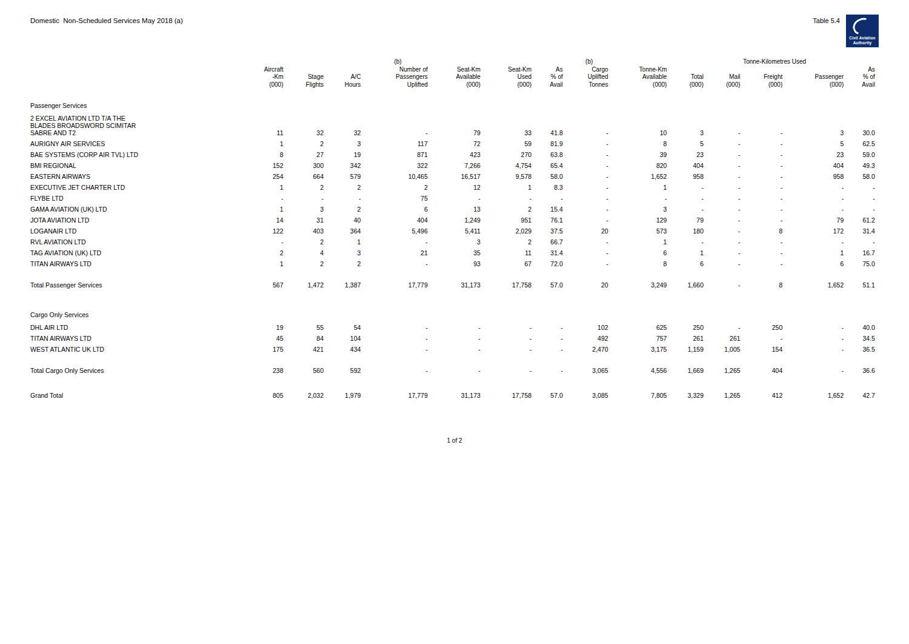Domestic Non-Scheduled Services May 2018 (a)
Table 5.4
Civil Aviation
Authority
| | | | | (b) | | | | (b) | | Tonne-Kilometres Used | |
| --- | --- | --- | --- | --- | --- | --- | --- | --- | --- | --- | --- |
| | Aircraft -Km (000) | Stage Flights | A/C Hours | Number of Passengers Uplifted | Seat-Km Available (000) | Seat-Km Used (000) | As % of Avail | Cargo Uplifted Tonnes | Tonne-Km Available (000) | Total (000) | Mail (000) | Freight (000) | Passenger (000) | As % of Avail |
| Passenger Services |
| 2 EXCEL AVIATION LTD T/A THE BLADES BROADSWORD SCIMITAR SABRE AND T2 | 11 | 32 | 32 | - | 79 | 33 | 41.8 | - | 10 | 3 | - | - | 3 | 30.0 |
| AURIGNY AIR SERVICES | 1 | 2 | 3 | 117 | 72 | 59 | 81.9 | - | 8 | 5 | - | - | 5 | 62.5 |
| BAE SYSTEMS (CORP AIR TVL) LTD | 8 | 27 | 19 | 871 | 423 | 270 | 63.8 | - | 39 | 23 | - | - | 23 | 59.0 |
| BMI REGIONAL | 152 | 300 | 342 | 322 | 7,266 | 4,754 | 65.4 | - | 820 | 404 | - | - | 404 | 49.3 |
| EASTERN AIRWAYS | 254 | 664 | 579 | 10,465 | 16,517 | 9,578 | 58.0 | - | 1,652 | 958 | - | - | 958 | 58.0 |
| EXECUTIVE JET CHARTER LTD | 1 | 2 | 2 | 2 | 12 | 1 | 8.3 | - | 1 | - | - | - | - | - |
| FLYBE LTD | - | - | - | 75 | - | - | - | - | - | - | - | - | - | - |
| GAMA AVIATION (UK) LTD | 1 | 3 | 2 | 6 | 13 | 2 | 15.4 | - | 3 | - | - | - | - | - |
| JOTA AVIATION LTD | 14 | 31 | 40 | 404 | 1,249 | 951 | 76.1 | - | 129 | 79 | - | - | 79 | 61.2 |
| LOGANAIR LTD | 122 | 403 | 364 | 5,496 | 5,411 | 2,029 | 37.5 | 20 | 573 | 180 | - | 8 | 172 | 31.4 |
| RVL AVIATION LTD | - | 2 | 1 | - | 3 | 2 | 66.7 | - | 1 | - | - | - | - | - |
| TAG AVIATION (UK) LTD | 2 | 4 | 3 | 21 | 35 | 11 | 31.4 | - | 6 | 1 | - | - | 1 | 16.7 |
| TITAN AIRWAYS LTD | 1 | 2 | 2 | - | 93 | 67 | 72.0 | - | 8 | 6 | - | - | 6 | 75.0 |
| Total Passenger Services | 567 | 1,472 | 1,387 | 17,779 | 31,173 | 17,758 | 57.0 | 20 | 3,249 | 1,660 | - | 8 | 1,652 | 51.1 |
| Cargo Only Services |
| DHL AIR LTD | 19 | 55 | 54 | - | - | - | - | 102 | 625 | 250 | - | 250 | - | 40.0 |
| TITAN AIRWAYS LTD | 45 | 84 | 104 | - | - | - | - | 492 | 757 | 261 | 261 | - | - | 34.5 |
| WEST ATLANTIC UK LTD | 175 | 421 | 434 | - | - | - | - | 2,470 | 3,175 | 1,159 | 1,005 | 154 | - | 36.5 |
| Total Cargo Only Services | 238 | 560 | 592 | - | - | - | - | 3,065 | 4,556 | 1,669 | 1,265 | 404 | - | 36.6 |
| Grand Total | 805 | 2,032 | 1,979 | 17,779 | 31,173 | 17,758 | 57.0 | 3,085 | 7,805 | 3,329 | 1,265 | 412 | 1,652 | 42.7 |
1 of 2